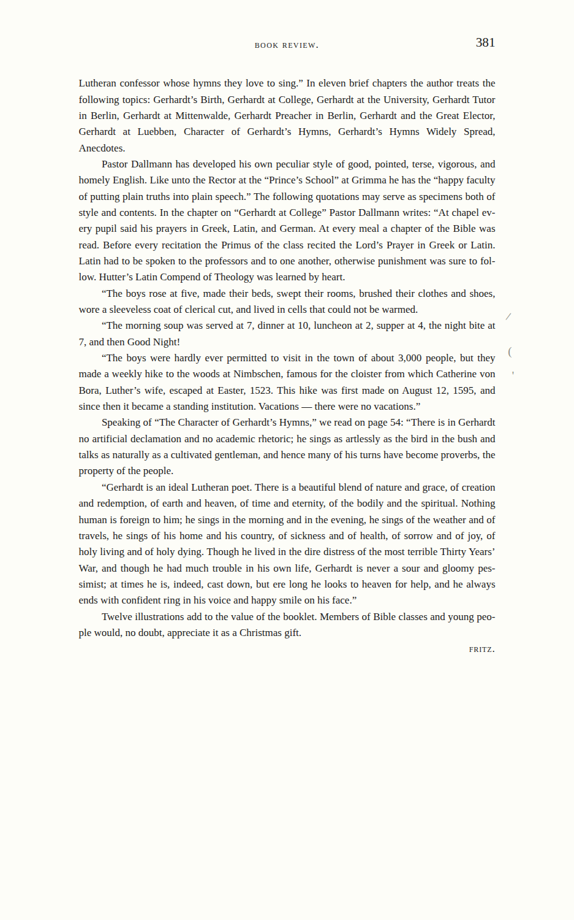/ ( '
Book Review. 381
Lutheran confessor whose hymns they love to sing.” In eleven brief chapters the author treats the following topics: Gerhardt’s Birth, Gerhardt at College, Gerhardt at the University, Gerhardt Tutor in Berlin, Gerhardt at Mittenwalde, Gerhardt Preacher in Berlin, Gerhardt and the Great Elector, Gerhardt at Luebben, Character of Gerhardt’s Hymns, Gerhardt’s Hymns Widely Spread, Anecdotes.
Pastor Dallmann has developed his own peculiar style of good, pointed, terse, vigorous, and homely English. Like unto the Rector at the “Prince’s School” at Grimma he has the “happy faculty of putting plain truths into plain speech.” The following quotations may serve as specimens both of style and contents. In the chapter on “Gerhardt at College” Pastor Dallmann writes: “At chapel every pupil said his prayers in Greek, Latin, and German. At every meal a chapter of the Bible was read. Before every recitation the Primus of the class recited the Lord’s Prayer in Greek or Latin. Latin had to be spoken to the professors and to one another, otherwise punishment was sure to follow. Hutter’s Latin Compend of Theology was learned by heart.
“The boys rose at five, made their beds, swept their rooms, brushed their clothes and shoes, wore a sleeveless coat of clerical cut, and lived in cells that could not be warmed.
“The morning soup was served at 7, dinner at 10, luncheon at 2, supper at 4, the night bite at 7, and then Good Night!
“The boys were hardly ever permitted to visit in the town of about 3,000 people, but they made a weekly hike to the woods at Nimbschen, famous for the cloister from which Catherine von Bora, Luther’s wife, escaped at Easter, 1523. This hike was first made on August 12, 1595, and since then it became a standing institution. Vacations — there were no vacations.”
Speaking of “The Character of Gerhardt’s Hymns,” we read on page 54: “There is in Gerhardt no artificial declamation and no academic rhetoric; he sings as artlessly as the bird in the bush and talks as naturally as a cultivated gentleman, and hence many of his turns have become proverbs, the property of the people.
“Gerhardt is an ideal Lutheran poet. There is a beautiful blend of nature and grace, of creation and redemption, of earth and heaven, of time and eternity, of the bodily and the spiritual. Nothing human is foreign to him; he sings in the morning and in the evening, he sings of the weather and of travels, he sings of his home and his country, of sickness and of health, of sorrow and of joy, of holy living and of holy dying. Though he lived in the dire distress of the most terrible Thirty Years’ War, and though he had much trouble in his own life, Gerhardt is never a sour and gloomy pessimist; at times he is, indeed, cast down, but ere long he looks to heaven for help, and he always ends with confident ring in his voice and happy smile on his face.”
Twelve illustrations add to the value of the booklet. Members of Bible classes and young people would, no doubt, appreciate it as a Christmas gift.
Fritz.